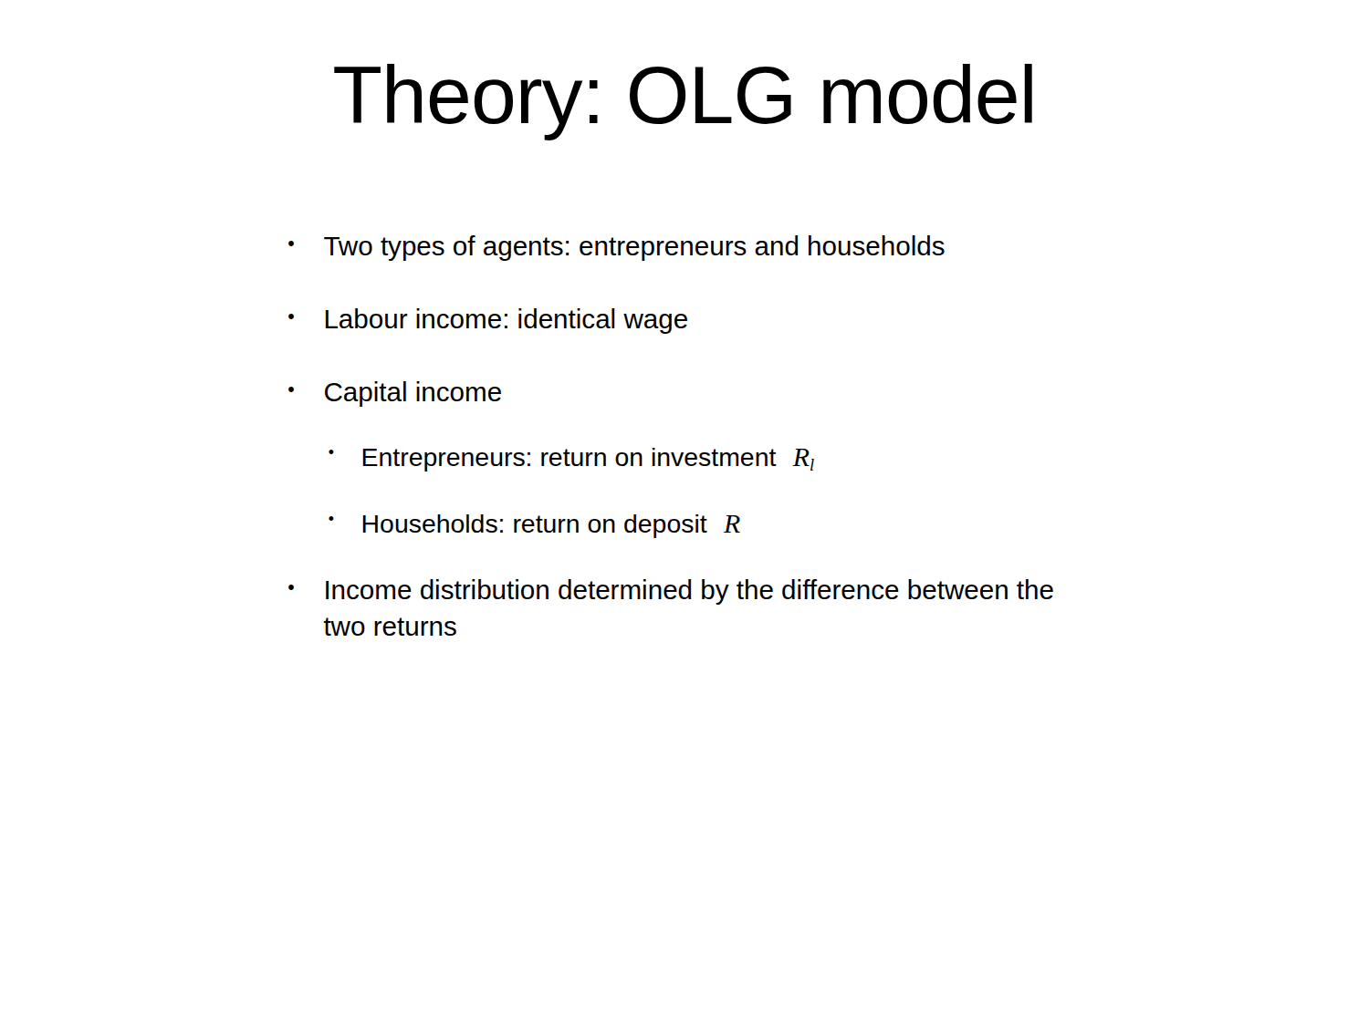Theory: OLG model
Two types of agents: entrepreneurs and households
Labour income: identical wage
Capital income
Entrepreneurs: return on investment Rl
Households: return on deposit R
Income distribution determined by the difference between the two returns